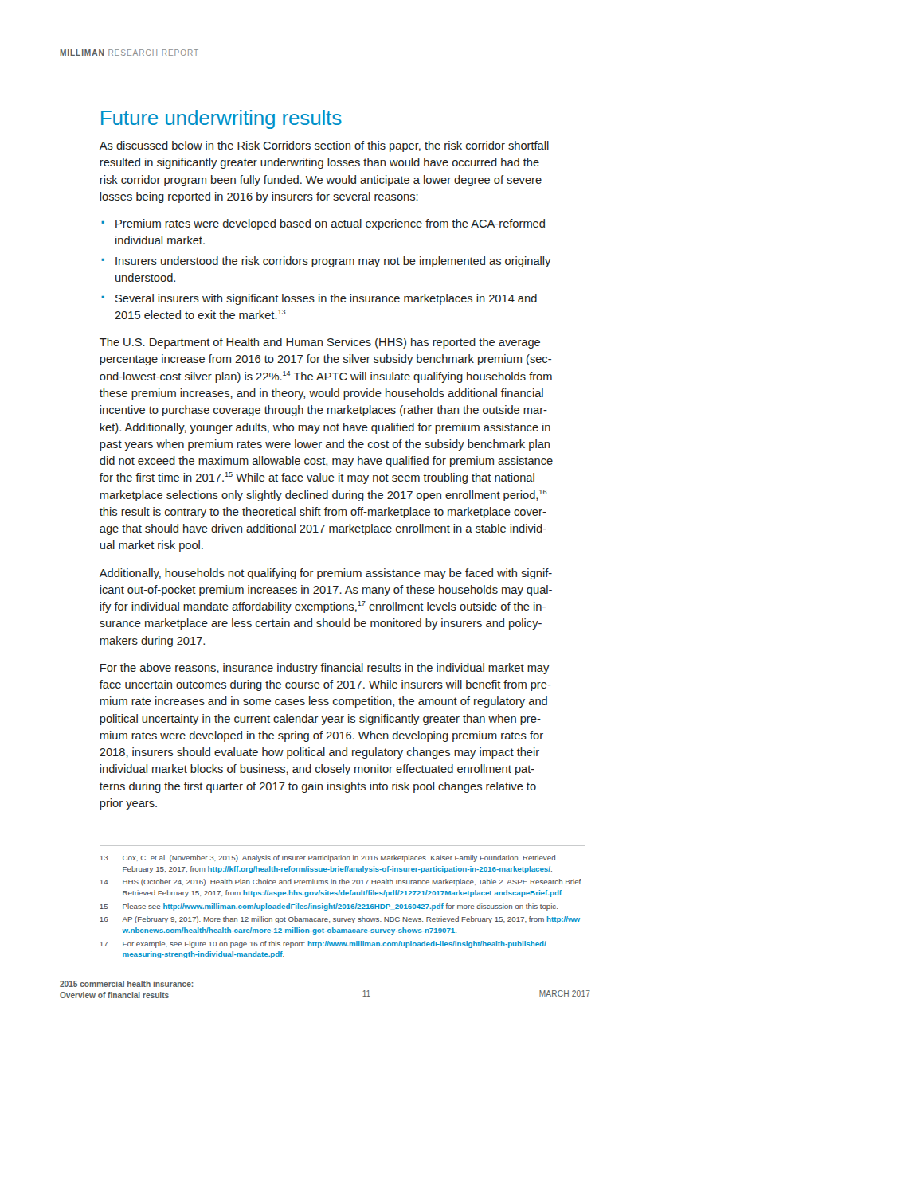MILLIMAN RESEARCH REPORT
Future underwriting results
As discussed below in the Risk Corridors section of this paper, the risk corridor shortfall resulted in significantly greater underwriting losses than would have occurred had the risk corridor program been fully funded. We would anticipate a lower degree of severe losses being reported in 2016 by insurers for several reasons:
Premium rates were developed based on actual experience from the ACA-reformed individual market.
Insurers understood the risk corridors program may not be implemented as originally understood.
Several insurers with significant losses in the insurance marketplaces in 2014 and 2015 elected to exit the market.13
The U.S. Department of Health and Human Services (HHS) has reported the average percentage increase from 2016 to 2017 for the silver subsidy benchmark premium (second-lowest-cost silver plan) is 22%.14 The APTC will insulate qualifying households from these premium increases, and in theory, would provide households additional financial incentive to purchase coverage through the marketplaces (rather than the outside market). Additionally, younger adults, who may not have qualified for premium assistance in past years when premium rates were lower and the cost of the subsidy benchmark plan did not exceed the maximum allowable cost, may have qualified for premium assistance for the first time in 2017.15 While at face value it may not seem troubling that national marketplace selections only slightly declined during the 2017 open enrollment period,16 this result is contrary to the theoretical shift from off-marketplace to marketplace coverage that should have driven additional 2017 marketplace enrollment in a stable individual market risk pool.
Additionally, households not qualifying for premium assistance may be faced with significant out-of-pocket premium increases in 2017. As many of these households may qualify for individual mandate affordability exemptions,17 enrollment levels outside of the insurance marketplace are less certain and should be monitored by insurers and policymakers during 2017.
For the above reasons, insurance industry financial results in the individual market may face uncertain outcomes during the course of 2017. While insurers will benefit from premium rate increases and in some cases less competition, the amount of regulatory and political uncertainty in the current calendar year is significantly greater than when premium rates were developed in the spring of 2016. When developing premium rates for 2018, insurers should evaluate how political and regulatory changes may impact their individual market blocks of business, and closely monitor effectuated enrollment patterns during the first quarter of 2017 to gain insights into risk pool changes relative to prior years.
| 13 | Cox, C. et al. (November 3, 2015). Analysis of Insurer Participation in 2016 Marketplaces. Kaiser Family Foundation. Retrieved February 15, 2017, from http://kff.org/health-reform/issue-brief/analysis-of-insurer-participation-in-2016-marketplaces/ . |
| 14 | HHS (October 24, 2016). Health Plan Choice and Premiums in the 2017 Health Insurance Marketplace, Table 2. ASPE Research Brief. Retrieved February 15, 2017, from https://aspe.hhs.gov/sites/default/files/pdf/212721/2017MarketplaceLandscapeBrief.pdf . |
| 15 | Please see http://www.milliman.com/uploadedFiles/insight/2016/2216HDP_20160427.pdf for more discussion on this topic. |
| 16 | AP (February 9, 2017). More than 12 million got Obamacare, survey shows. NBC News. Retrieved February 15, 2017, from http://www.nbcnews.com/health/health-care/more-12-million-got-obamacare-survey-shows-n719071 . |
| 17 | For example, see Figure 10 on page 16 of this report: http://www.milliman.com/uploadedFiles/insight/health-published/ measuring-strength-individual-mandate.pdf . |
2015 commercial health insurance:
Overview of financial results
11
March 2017